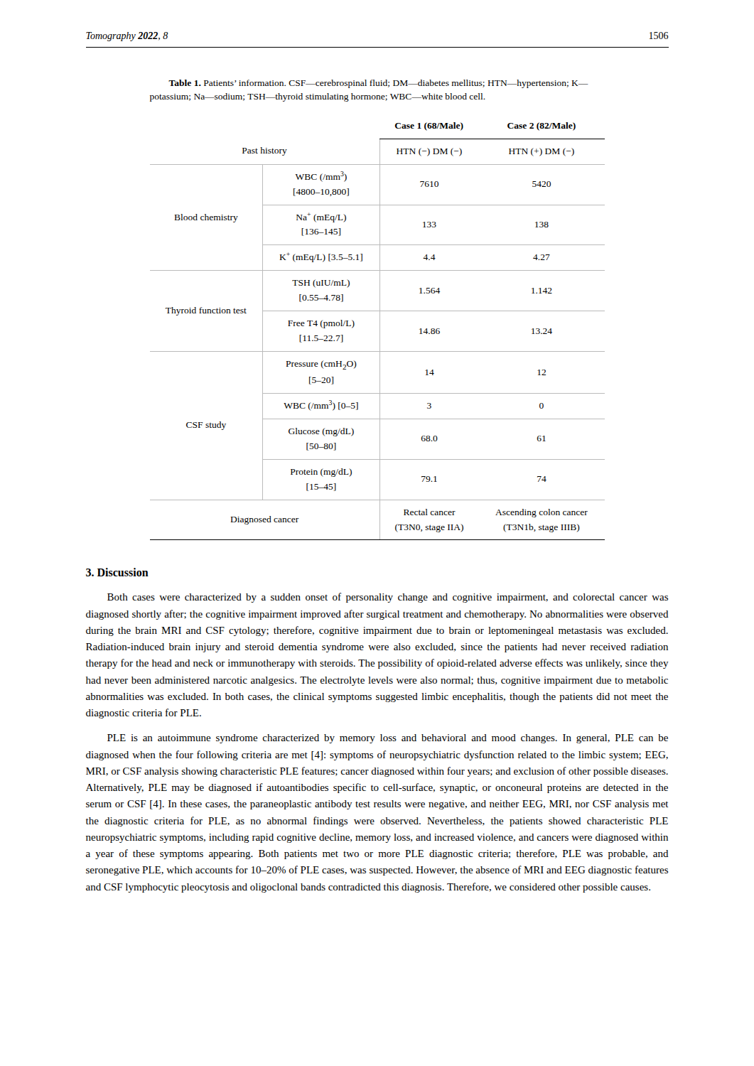Tomography 2022, 8 1506
Table 1. Patients’ information. CSF—cerebrospinal fluid; DM—diabetes mellitus; HTN—hypertension; K—potassium; Na—sodium; TSH—thyroid stimulating hormone; WBC—white blood cell.
| | Case 1 (68/Male) | Case 2 (82/Male) |
| --- | --- | --- |
| Past history | HTN (−) DM (−) | HTN (+) DM (−) |
| Blood chemistry | WBC (/mm 3 ) [4800–10,800] | 7610 | 5420 |
| Na + (mEq/L) [136–145] | 133 | 138 |
| K + (mEq/L) [3.5–5.1] | 4.4 | 4.27 |
| Thyroid function test | TSH (uIU/mL) [0.55–4.78] | 1.564 | 1.142 |
| Free T4 (pmol/L) [11.5–22.7] | 14.86 | 13.24 |
| CSF study | Pressure (cmH 2 O) [5–20] | 14 | 12 |
| WBC (/mm 3 ) [0–5] | 3 | 0 |
| Glucose (mg/dL) [50–80] | 68.0 | 61 |
| Protein (mg/dL) [15–45] | 79.1 | 74 |
| Diagnosed cancer | Rectal cancer (T3N0, stage IIA) | Ascending colon cancer (T3N1b, stage IIIB) |
3. Discussion
Both cases were characterized by a sudden onset of personality change and cognitive impairment, and colorectal cancer was diagnosed shortly after; the cognitive impairment improved after surgical treatment and chemotherapy. No abnormalities were observed during the brain MRI and CSF cytology; therefore, cognitive impairment due to brain or leptomeningeal metastasis was excluded. Radiation-induced brain injury and steroid dementia syndrome were also excluded, since the patients had never received radiation therapy for the head and neck or immunotherapy with steroids. The possibility of opioid-related adverse effects was unlikely, since they had never been administered narcotic analgesics. The electrolyte levels were also normal; thus, cognitive impairment due to metabolic abnormalities was excluded. In both cases, the clinical symptoms suggested limbic encephalitis, though the patients did not meet the diagnostic criteria for PLE.
PLE is an autoimmune syndrome characterized by memory loss and behavioral and mood changes. In general, PLE can be diagnosed when the four following criteria are met [4]: symptoms of neuropsychiatric dysfunction related to the limbic system; EEG, MRI, or CSF analysis showing characteristic PLE features; cancer diagnosed within four years; and exclusion of other possible diseases. Alternatively, PLE may be diagnosed if autoantibodies specific to cell-surface, synaptic, or onconeural proteins are detected in the serum or CSF [4]. In these cases, the paraneoplastic antibody test results were negative, and neither EEG, MRI, nor CSF analysis met the diagnostic criteria for PLE, as no abnormal findings were observed. Nevertheless, the patients showed characteristic PLE neuropsychiatric symptoms, including rapid cognitive decline, memory loss, and increased violence, and cancers were diagnosed within a year of these symptoms appearing. Both patients met two or more PLE diagnostic criteria; therefore, PLE was probable, and seronegative PLE, which accounts for 10–20% of PLE cases, was suspected. However, the absence of MRI and EEG diagnostic features and CSF lymphocytic pleocytosis and oligoclonal bands contradicted this diagnosis. Therefore, we considered other possible causes.